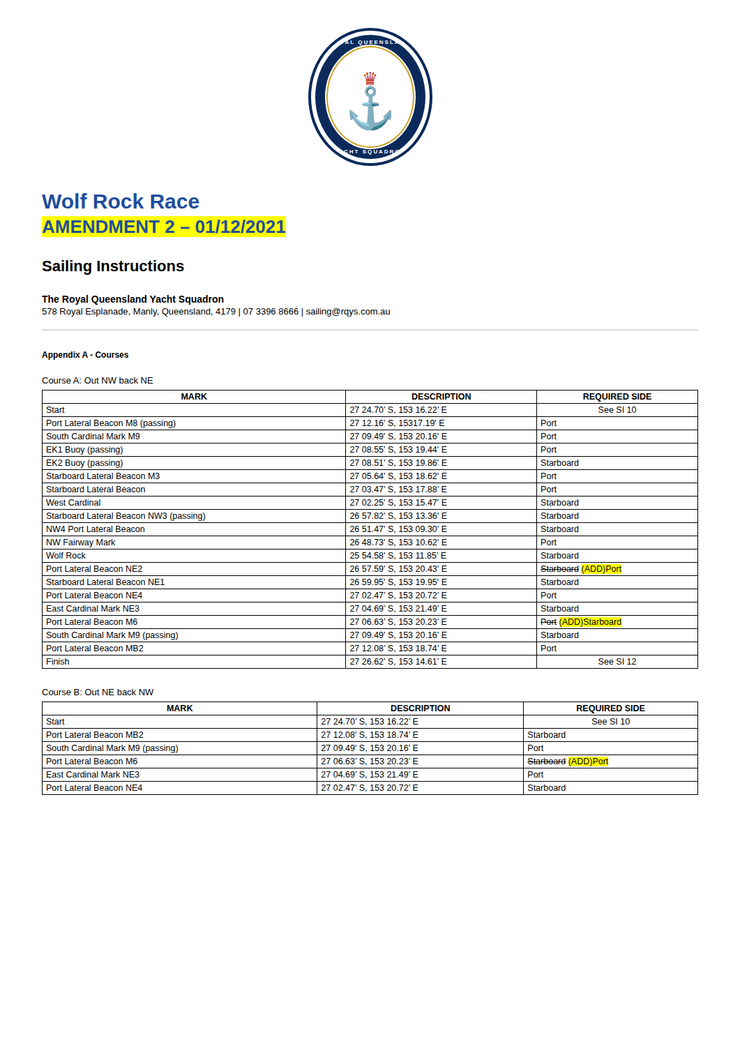ROYAL QUEENSLAND
YACHT SQUADRON
♛
⚓
Wolf Rock Race
AMENDMENT 2 – 01/12/2021
Sailing Instructions
The Royal Queensland Yacht Squadron
578 Royal Esplanade, Manly, Queensland, 4179 | 07 3396 8666 | sailing@rqys.com.au
Appendix A - Courses
Course A: Out NW back NE
| MARK | DESCRIPTION | REQUIRED SIDE |
| --- | --- | --- |
| Start | 27 24.70’ S, 153 16.22’ E | See SI 10 |
| Port Lateral Beacon M8 (passing) | 27 12.16' S, 15317.19' E | Port |
| South Cardinal Mark M9 | 27 09.49' S, 153 20.16' E | Port |
| EK1 Buoy (passing) | 27 08.55' S, 153 19.44' E | Port |
| EK2 Buoy (passing) | 27 08.51' S, 153 19.86' E | Starboard |
| Starboard Lateral Beacon M3 | 27 05.64' S, 153 18.62' E | Port |
| Starboard Lateral Beacon | 27 03.47’ S, 153 17.88’ E | Port |
| West Cardinal | 27 02.25' S, 153 15.47' E | Starboard |
| Starboard Lateral Beacon NW3 (passing) | 26 57.82' S, 153 13.36' E | Starboard |
| NW4 Port Lateral Beacon | 26 51.47' S, 153 09.30' E | Starboard |
| NW Fairway Mark | 26 48.73' S, 153 10.62' E | Port |
| Wolf Rock | 25 54.58' S, 153 11.85' E | Starboard |
| Port Lateral Beacon NE2 | 26 57.59' S, 153 20.43' E | Starboard (ADD)Port |
| Starboard Lateral Beacon NE1 | 26 59.95' S, 153 19.95' E | Starboard |
| Port Lateral Beacon NE4 | 27 02.47’ S, 153 20.72’ E | Port |
| East Cardinal Mark NE3 | 27 04.69’ S, 153 21.49’ E | Starboard |
| Port Lateral Beacon M6 | 27 06.63’ S, 153 20.23’ E | Port (ADD)Starboard |
| South Cardinal Mark M9 (passing) | 27 09.49' S, 153 20.16' E | Starboard |
| Port Lateral Beacon MB2 | 27 12.08’ S, 153 18.74’ E | Port |
| Finish | 27 26.62’ S, 153 14.61’ E | See SI 12 |
Course B: Out NE back NW
| MARK | DESCRIPTION | REQUIRED SIDE |
| --- | --- | --- |
| Start | 27 24.70’ S, 153 16.22’ E | See SI 10 |
| Port Lateral Beacon MB2 | 27 12.08’ S, 153 18.74’ E | Starboard |
| South Cardinal Mark M9 (passing) | 27 09.49' S, 153 20.16' E | Port |
| Port Lateral Beacon M6 | 27 06.63’ S, 153 20.23’ E | Starboard (ADD)Port |
| East Cardinal Mark NE3 | 27 04.69’ S, 153 21.49’ E | Port |
| Port Lateral Beacon NE4 | 27 02.47’ S, 153 20.72’ E | Starboard |